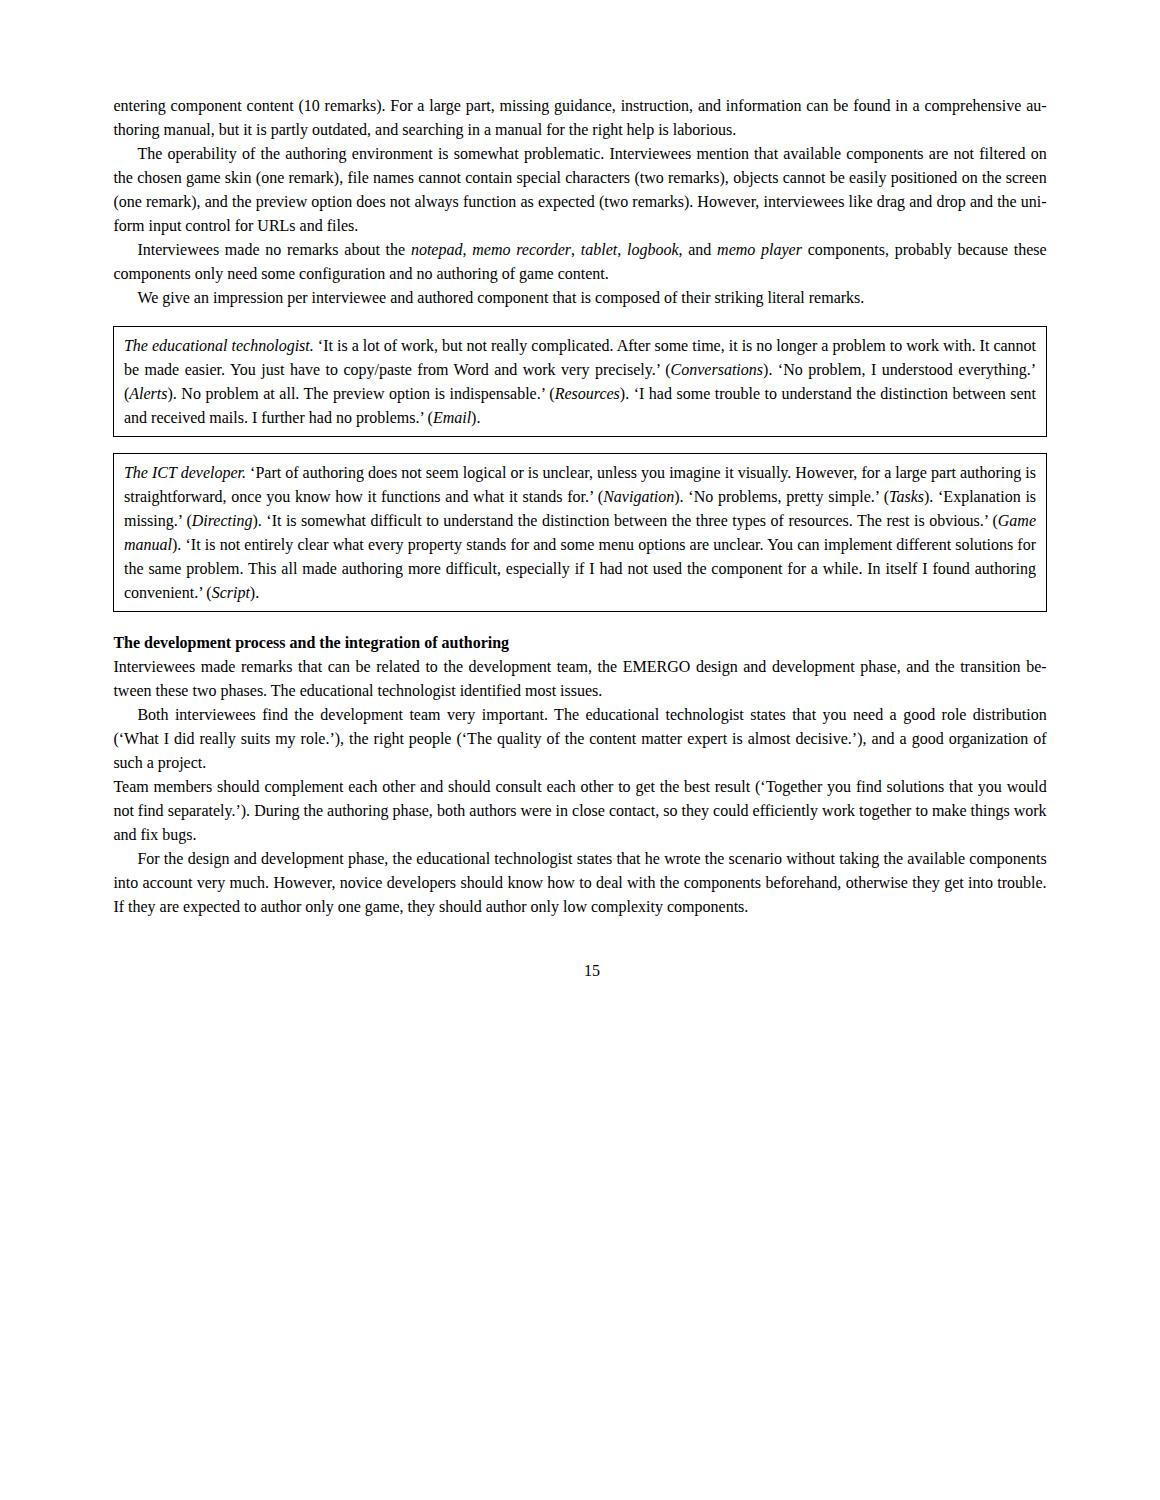entering component content (10 remarks). For a large part, missing guidance, instruction, and information can be found in a comprehensive authoring manual, but it is partly outdated, and searching in a manual for the right help is laborious.
The operability of the authoring environment is somewhat problematic. Interviewees mention that available components are not filtered on the chosen game skin (one remark), file names cannot contain special characters (two remarks), objects cannot be easily positioned on the screen (one remark), and the preview option does not always function as expected (two remarks). However, interviewees like drag and drop and the uniform input control for URLs and files.
Interviewees made no remarks about the notepad, memo recorder, tablet, logbook, and memo player components, probably because these components only need some configuration and no authoring of game content.
We give an impression per interviewee and authored component that is composed of their striking literal remarks.
The educational technologist. ‘It is a lot of work, but not really complicated. After some time, it is no longer a problem to work with. It cannot be made easier. You just have to copy/paste from Word and work very precisely.’ (Conversations). ‘No problem, I understood everything.’ (Alerts). No problem at all. The preview option is indispensable.’ (Resources). ‘I had some trouble to understand the distinction between sent and received mails. I further had no problems.’ (Email).
The ICT developer. ‘Part of authoring does not seem logical or is unclear, unless you imagine it visually. However, for a large part authoring is straightforward, once you know how it functions and what it stands for.’ (Navigation). ‘No problems, pretty simple.’ (Tasks). ‘Explanation is missing.’ (Directing). ‘It is somewhat difficult to understand the distinction between the three types of resources. The rest is obvious.’ (Game manual). ‘It is not entirely clear what every property stands for and some menu options are unclear. You can implement different solutions for the same problem. This all made authoring more difficult, especially if I had not used the component for a while. In itself I found authoring convenient.’ (Script).
The development process and the integration of authoring
Interviewees made remarks that can be related to the development team, the EMERGO design and development phase, and the transition between these two phases. The educational technologist identified most issues.
Both interviewees find the development team very important. The educational technologist states that you need a good role distribution (‘What I did really suits my role.’), the right people (‘The quality of the content matter expert is almost decisive.’), and a good organization of such a project.
Team members should complement each other and should consult each other to get the best result (‘Together you find solutions that you would not find separately.’). During the authoring phase, both authors were in close contact, so they could efficiently work together to make things work and fix bugs.
For the design and development phase, the educational technologist states that he wrote the scenario without taking the available components into account very much. However, novice developers should know how to deal with the components beforehand, otherwise they get into trouble. If they are expected to author only one game, they should author only low complexity components.
15